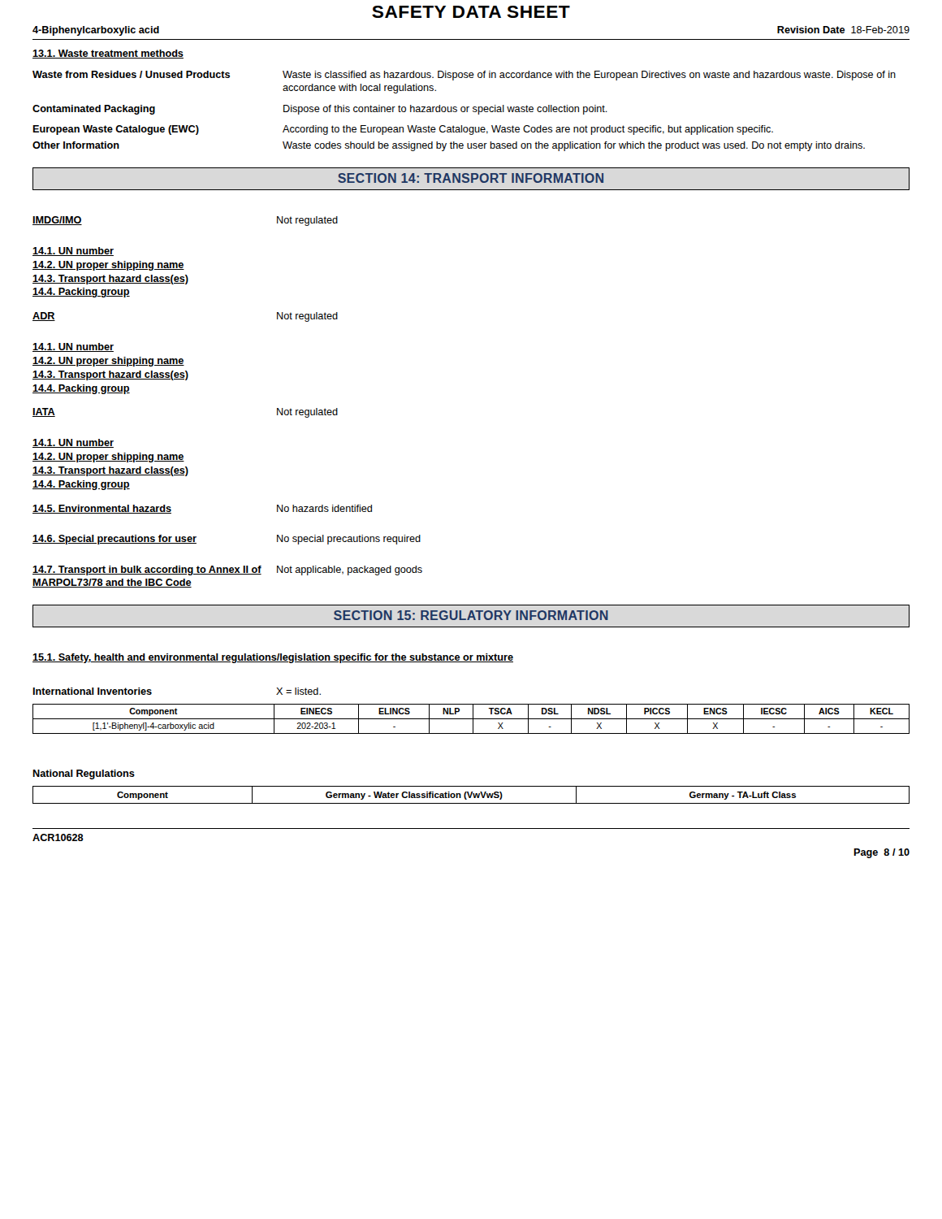SAFETY DATA SHEET
4-Biphenylcarboxylic acid
Revision Date 18-Feb-2019
13.1. Waste treatment methods
Waste from Residues / Unused Products
Waste is classified as hazardous. Dispose of in accordance with the European Directives on waste and hazardous waste. Dispose of in accordance with local regulations.
Contaminated Packaging
Dispose of this container to hazardous or special waste collection point.
European Waste Catalogue (EWC)
According to the European Waste Catalogue, Waste Codes are not product specific, but application specific.
Other Information
Waste codes should be assigned by the user based on the application for which the product was used. Do not empty into drains.
SECTION 14: TRANSPORT INFORMATION
IMDG/IMO
Not regulated
14.1. UN number
14.2. UN proper shipping name
14.3. Transport hazard class(es)
14.4. Packing group
ADR
Not regulated
14.1. UN number
14.2. UN proper shipping name
14.3. Transport hazard class(es)
14.4. Packing group
IATA
Not regulated
14.1. UN number
14.2. UN proper shipping name
14.3. Transport hazard class(es)
14.4. Packing group
14.5. Environmental hazards
No hazards identified
14.6. Special precautions for user
No special precautions required
14.7. Transport in bulk according to Annex II of MARPOL73/78 and the IBC Code
Not applicable, packaged goods
SECTION 15: REGULATORY INFORMATION
15.1. Safety, health and environmental regulations/legislation specific for the substance or mixture
International Inventories
X = listed.
| Component | EINECS | ELINCS | NLP | TSCA | DSL | NDSL | PICCS | ENCS | IECSC | AICS | KECL |
| --- | --- | --- | --- | --- | --- | --- | --- | --- | --- | --- | --- |
| [1,1'-Biphenyl]-4-carboxylic acid | 202-203-1 | - | | X | - | X | X | X | - | - | - |
National Regulations
| Component | Germany - Water Classification (VwVwS) | Germany - TA-Luft Class |
| --- | --- | --- |
ACR10628
Page 8 / 10